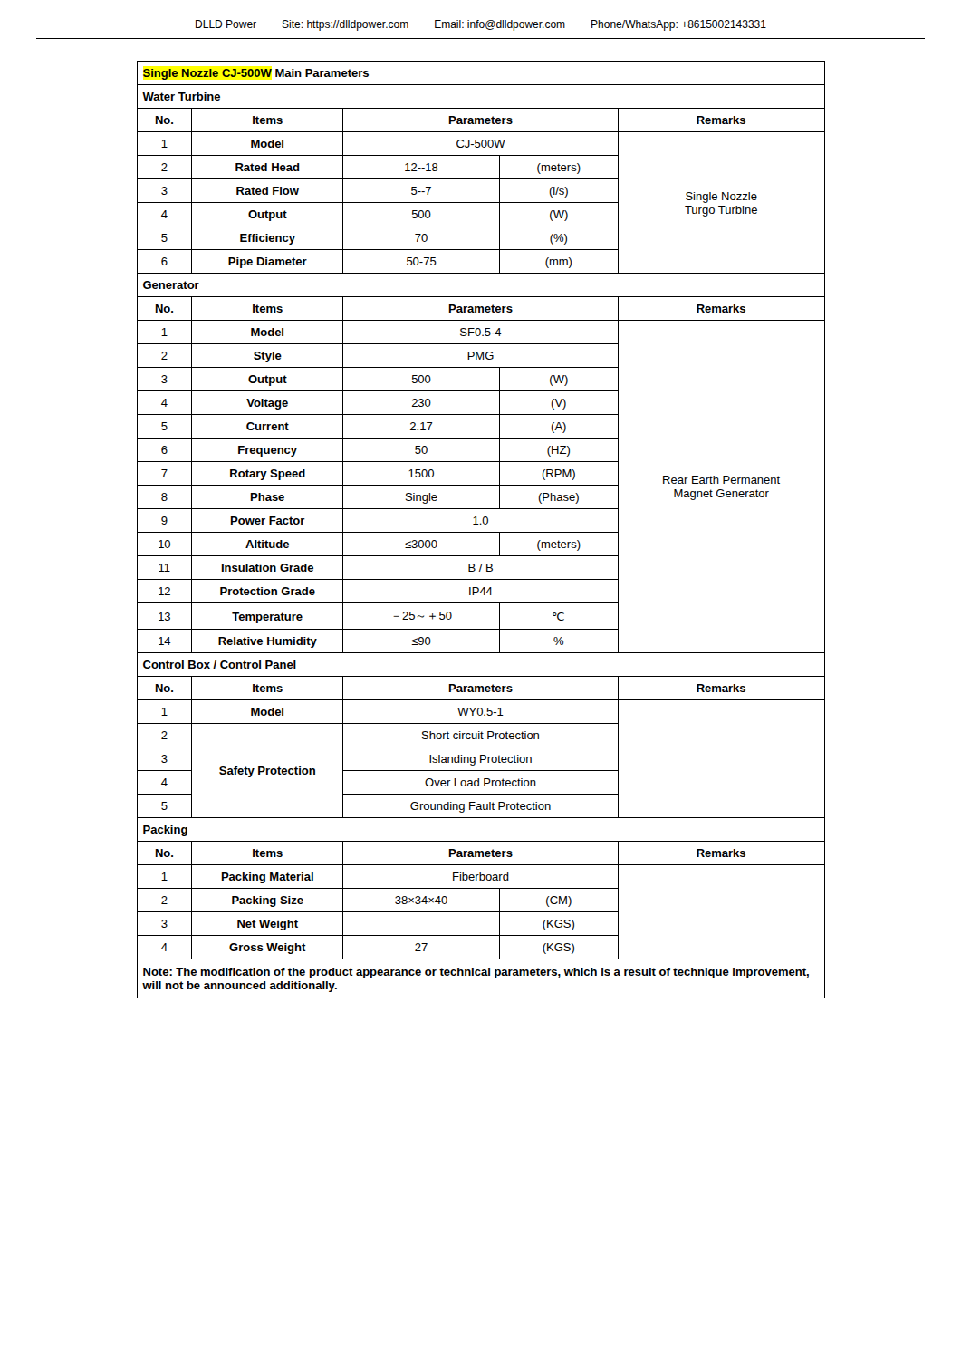DLLD Power Site: https://dlldpower.com Email: info@dlldpower.com Phone/WhatsApp: +8615002143331
| Single Nozzle CJ-500W Main Parameters |
| Water Turbine |
| No. | Items | Parameters | Remarks |
| 1 | Model | CJ-500W | Single Nozzle Turgo Turbine |
| 2 | Rated Head | 12--18 | (meters) |
| 3 | Rated Flow | 5--7 | (l/s) |
| 4 | Output | 500 | (W) |
| 5 | Efficiency | 70 | (%) |
| 6 | Pipe Diameter | 50-75 | (mm) |
| Generator |
| No. | Items | Parameters | Remarks |
| 1 | Model | SF0.5-4 | Rear Earth Permanent Magnet Generator |
| 2 | Style | PMG |
| 3 | Output | 500 | (W) |
| 4 | Voltage | 230 | (V) |
| 5 | Current | 2.17 | (A) |
| 6 | Frequency | 50 | (HZ) |
| 7 | Rotary Speed | 1500 | (RPM) |
| 8 | Phase | Single | (Phase) |
| 9 | Power Factor | 1.0 |
| 10 | Altitude | ≤3000 | (meters) |
| 11 | Insulation Grade | B / B |
| 12 | Protection Grade | IP44 |
| 13 | Temperature | －25～＋50 | ℃ |
| 14 | Relative Humidity | ≤90 | % |
| Control Box / Control Panel |
| No. | Items | Parameters | Remarks |
| 1 | Model | WY0.5-1 | |
| 2 | Safety Protection | Short circuit Protection |
| 3 | Islanding Protection |
| 4 | Over Load Protection |
| 5 | Grounding Fault Protection |
| Packing |
| No. | Items | Parameters | Remarks |
| 1 | Packing Material | Fiberboard | |
| 2 | Packing Size | 38×34×40 | (CM) |
| 3 | Net Weight | | (KGS) |
| 4 | Gross Weight | 27 | (KGS) |
Note: The modification of the product appearance or technical parameters, which is a result of technique improvement, will not be announced additionally.